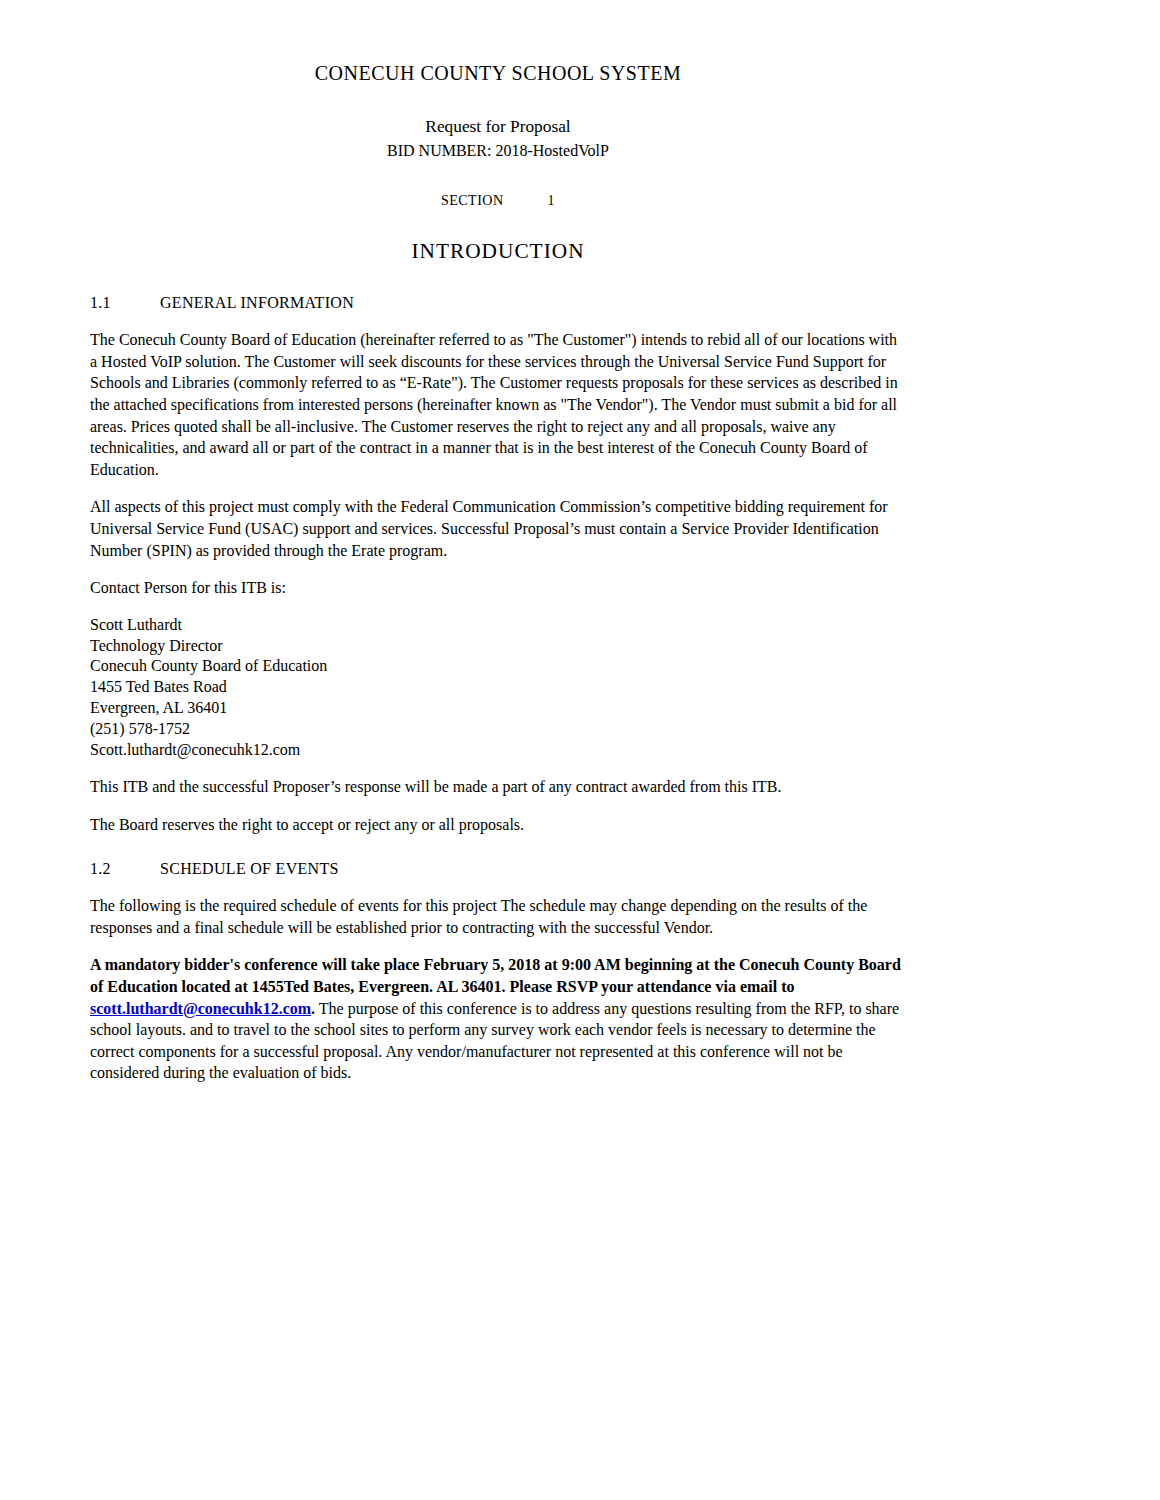CONECUH COUNTY SCHOOL SYSTEM
Request for Proposal
BID NUMBER: 2018-HostedVolP
SECTION 1
INTRODUCTION
1.1 GENERAL INFORMATION
The Conecuh County Board of Education (hereinafter referred to as "The Customer") intends to rebid all of our locations with a Hosted VoIP solution. The Customer will seek discounts for these services through the Universal Service Fund Support for Schools and Libraries (commonly referred to as “E-Rate"). The Customer requests proposals for these services as described in the attached specifications from interested persons (hereinafter known as "The Vendor"). The Vendor must submit a bid for all areas. Prices quoted shall be all-inclusive. The Customer reserves the right to reject any and all proposals, waive any technicalities, and award all or part of the contract in a manner that is in the best interest of the Conecuh County Board of Education.
All aspects of this project must comply with the Federal Communication Commission’s competitive bidding requirement for Universal Service Fund (USAC) support and services. Successful Proposal’s must contain a Service Provider Identification Number (SPIN) as provided through the Erate program.
Contact Person for this ITB is:
Scott Luthardt
Technology Director
Conecuh County Board of Education
1455 Ted Bates Road
Evergreen, AL 36401
(251) 578-1752
Scott.luthardt@conecuhk12.com
This ITB and the successful Proposer’s response will be made a part of any contract awarded from this ITB.
The Board reserves the right to accept or reject any or all proposals.
1.2 SCHEDULE OF EVENTS
The following is the required schedule of events for this project The schedule may change depending on the results of the responses and a final schedule will be established prior to contracting with the successful Vendor.
A mandatory bidder's conference will take place February 5, 2018 at 9:00 AM beginning at the Conecuh County Board of Education located at 1455Ted Bates, Evergreen. AL 36401. Please RSVP your attendance via email to scott.luthardt@conecuhk12.com. The purpose of this conference is to address any questions resulting from the RFP, to share school layouts. and to travel to the school sites to perform any survey work each vendor feels is necessary to determine the correct components for a successful proposal. Any vendor/manufacturer not represented at this conference will not be considered during the evaluation of bids.